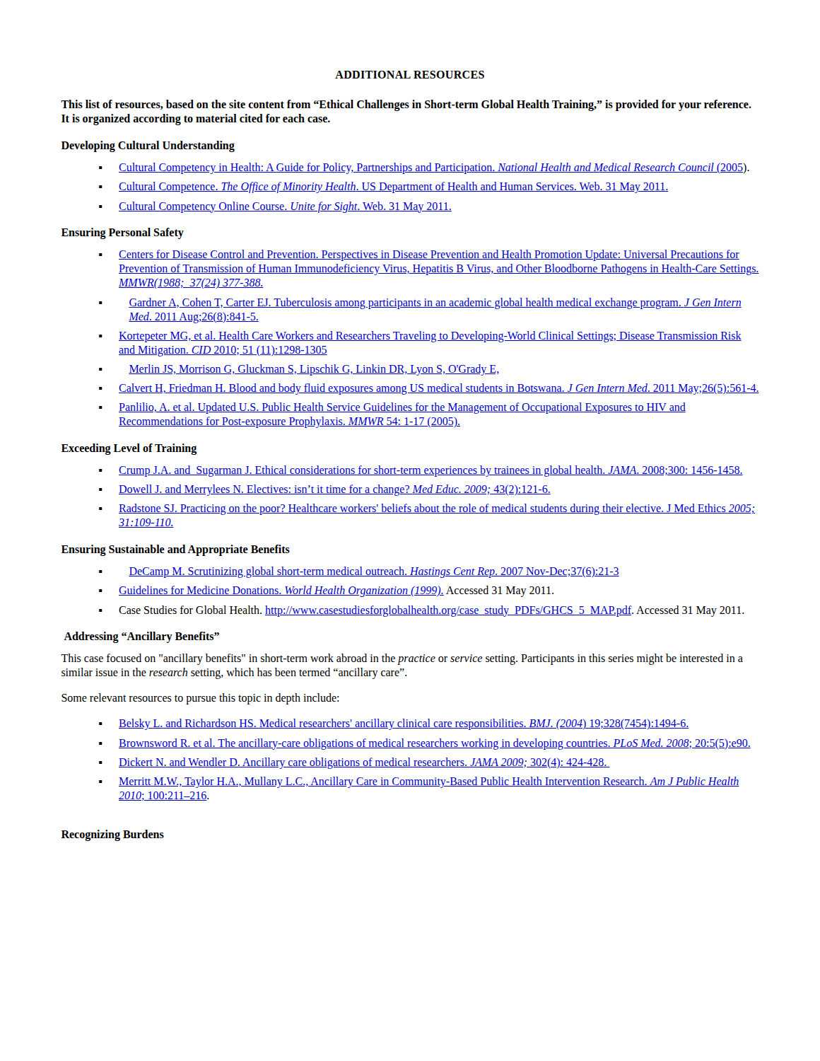ADDITIONAL RESOURCES
This list of resources, based on the site content from “Ethical Challenges in Short-term Global Health Training,” is provided for your reference. It is organized according to material cited for each case.
Developing Cultural Understanding
Cultural Competency in Health: A Guide for Policy, Partnerships and Participation. National Health and Medical Research Council (2005).
Cultural Competence. The Office of Minority Health. US Department of Health and Human Services. Web. 31 May 2011.
Cultural Competency Online Course. Unite for Sight. Web. 31 May 2011.
Ensuring Personal Safety
Centers for Disease Control and Prevention. Perspectives in Disease Prevention and Health Promotion Update: Universal Precautions for Prevention of Transmission of Human Immunodeficiency Virus, Hepatitis B Virus, and Other Bloodborne Pathogens in Health-Care Settings. MMWR(1988; 37(24) 377-388.
Gardner A, Cohen T, Carter EJ. Tuberculosis among participants in an academic global health medical exchange program. J Gen Intern Med. 2011 Aug;26(8):841-5.
Kortepeter MG, et al. Health Care Workers and Researchers Traveling to Developing-World Clinical Settings; Disease Transmission Risk and Mitigation. CID 2010; 51 (11):1298-1305
Merlin JS, Morrison G, Gluckman S, Lipschik G, Linkin DR, Lyon S, O'Grady E,
Calvert H, Friedman H. Blood and body fluid exposures among US medical students in Botswana. J Gen Intern Med. 2011 May;26(5):561-4.
Panlilio, A. et al. Updated U.S. Public Health Service Guidelines for the Management of Occupational Exposures to HIV and Recommendations for Post-exposure Prophylaxis. MMWR 54: 1-17 (2005).
Exceeding Level of Training
Crump J.A. and Sugarman J. Ethical considerations for short-term experiences by trainees in global health. JAMA. 2008;300: 1456-1458.
Dowell J. and Merrylees N. Electives: isn’t it time for a change? Med Educ. 2009; 43(2):121-6.
Radstone SJ. Practicing on the poor? Healthcare workers' beliefs about the role of medical students during their elective. J Med Ethics 2005; 31:109-110.
Ensuring Sustainable and Appropriate Benefits
DeCamp M. Scrutinizing global short-term medical outreach. Hastings Cent Rep. 2007 Nov-Dec;37(6):21-3
Guidelines for Medicine Donations. World Health Organization (1999). Accessed 31 May 2011.
Case Studies for Global Health. http://www.casestudiesforglobalhealth.org/case_study_PDFs/GHCS_5_MAP.pdf. Accessed 31 May 2011.
Addressing “Ancillary Benefits”
This case focused on "ancillary benefits" in short-term work abroad in the practice or service setting. Participants in this series might be interested in a similar issue in the research setting, which has been termed “ancillary care”.
Some relevant resources to pursue this topic in depth include:
Belsky L. and Richardson HS. Medical researchers' ancillary clinical care responsibilities. BMJ. (2004) 19;328(7454):1494-6.
Brownsword R. et al. The ancillary-care obligations of medical researchers working in developing countries. PLoS Med. 2008; 20:5(5):e90.
Dickert N. and Wendler D. Ancillary care obligations of medical researchers. JAMA 2009; 302(4): 424-428.
Merritt M.W., Taylor H.A., Mullany L.C., Ancillary Care in Community-Based Public Health Intervention Research. Am J Public Health 2010; 100:211–216.
Recognizing Burdens